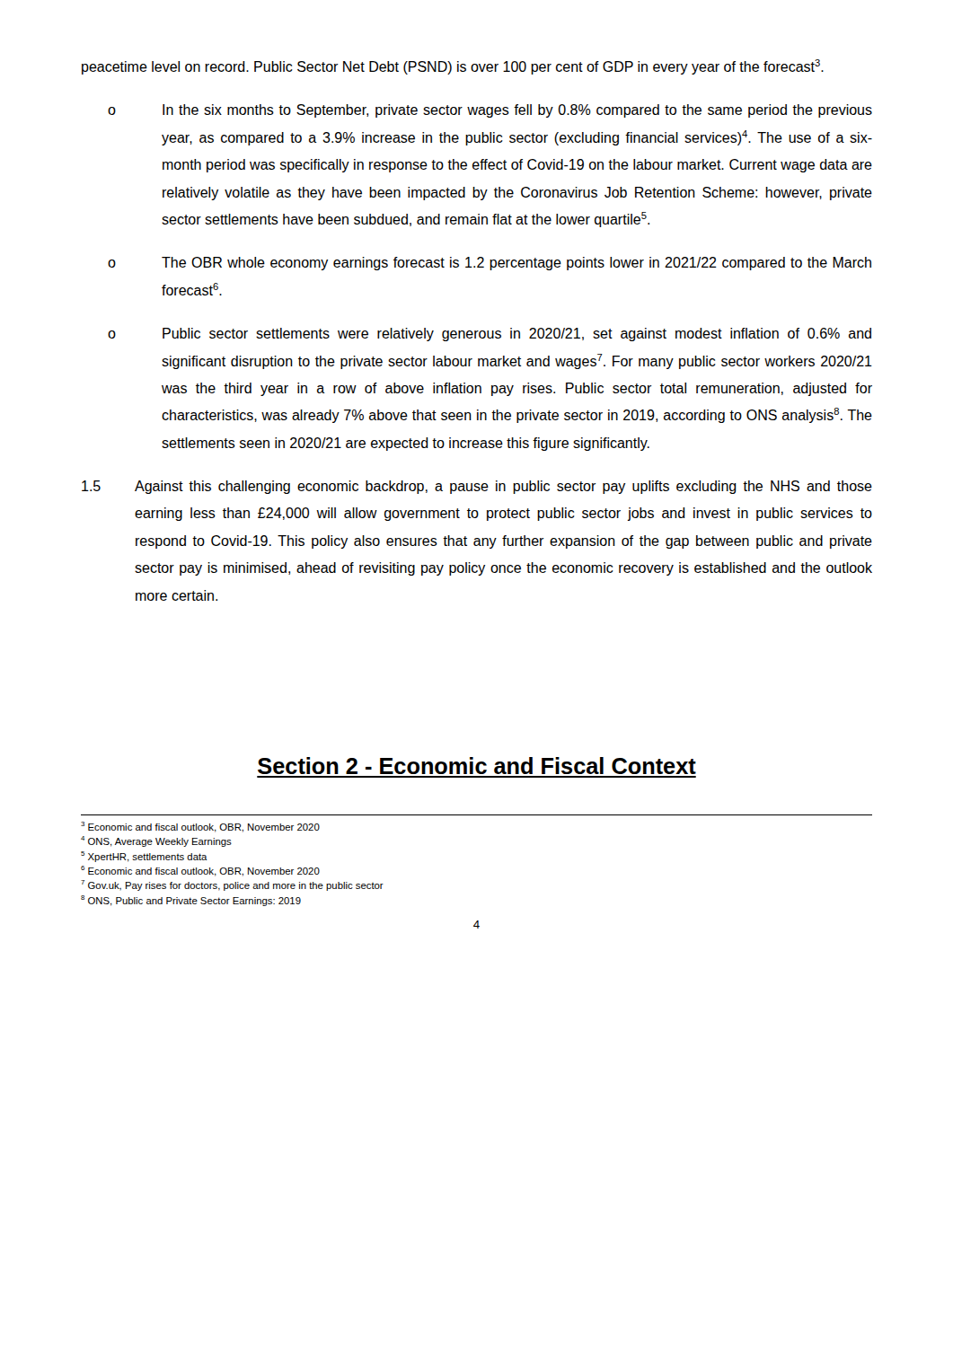peacetime level on record. Public Sector Net Debt (PSND) is over 100 per cent of GDP in every year of the forecast3.
o In the six months to September, private sector wages fell by 0.8% compared to the same period the previous year, as compared to a 3.9% increase in the public sector (excluding financial services)4. The use of a six-month period was specifically in response to the effect of Covid-19 on the labour market. Current wage data are relatively volatile as they have been impacted by the Coronavirus Job Retention Scheme: however, private sector settlements have been subdued, and remain flat at the lower quartile5.
o The OBR whole economy earnings forecast is 1.2 percentage points lower in 2021/22 compared to the March forecast6.
o Public sector settlements were relatively generous in 2020/21, set against modest inflation of 0.6% and significant disruption to the private sector labour market and wages7. For many public sector workers 2020/21 was the third year in a row of above inflation pay rises. Public sector total remuneration, adjusted for characteristics, was already 7% above that seen in the private sector in 2019, according to ONS analysis8. The settlements seen in 2020/21 are expected to increase this figure significantly.
1.5 Against this challenging economic backdrop, a pause in public sector pay uplifts excluding the NHS and those earning less than £24,000 will allow government to protect public sector jobs and invest in public services to respond to Covid-19. This policy also ensures that any further expansion of the gap between public and private sector pay is minimised, ahead of revisiting pay policy once the economic recovery is established and the outlook more certain.
Section 2 - Economic and Fiscal Context
3 Economic and fiscal outlook, OBR, November 2020
4 ONS, Average Weekly Earnings
5 XpertHR, settlements data
6 Economic and fiscal outlook, OBR, November 2020
7 Gov.uk, Pay rises for doctors, police and more in the public sector
8 ONS, Public and Private Sector Earnings: 2019
4